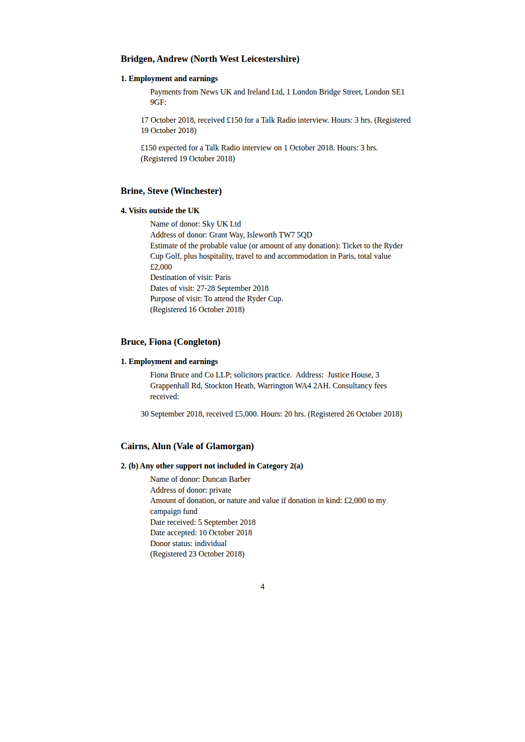Bridgen, Andrew (North West Leicestershire)
1. Employment and earnings
Payments from News UK and Ireland Ltd, 1 London Bridge Street, London SE1 9GF:
17 October 2018, received £150 for a Talk Radio interview. Hours: 3 hrs. (Registered 19 October 2018)
£150 expected for a Talk Radio interview on 1 October 2018. Hours: 3 hrs. (Registered 19 October 2018)
Brine, Steve (Winchester)
4. Visits outside the UK
Name of donor: Sky UK Ltd
Address of donor: Grant Way, Isleworth TW7 5QD
Estimate of the probable value (or amount of any donation): Ticket to the Ryder Cup Golf, plus hospitality, travel to and accommodation in Paris, total value £2,000
Destination of visit: Paris
Dates of visit: 27-28 September 2018
Purpose of visit: To attend the Ryder Cup.
(Registered 16 October 2018)
Bruce, Fiona (Congleton)
1. Employment and earnings
Fiona Bruce and Co LLP; solicitors practice. Address: Justice House, 3 Grappenhall Rd, Stockton Heath, Warrington WA4 2AH. Consultancy fees received:
30 September 2018, received £5,000. Hours: 20 hrs. (Registered 26 October 2018)
Cairns, Alun (Vale of Glamorgan)
2. (b) Any other support not included in Category 2(a)
Name of donor: Duncan Barber
Address of donor: private
Amount of donation, or nature and value if donation in kind: £2,000 to my campaign fund
Date received: 5 September 2018
Date accepted: 10 October 2018
Donor status: individual
(Registered 23 October 2018)
4